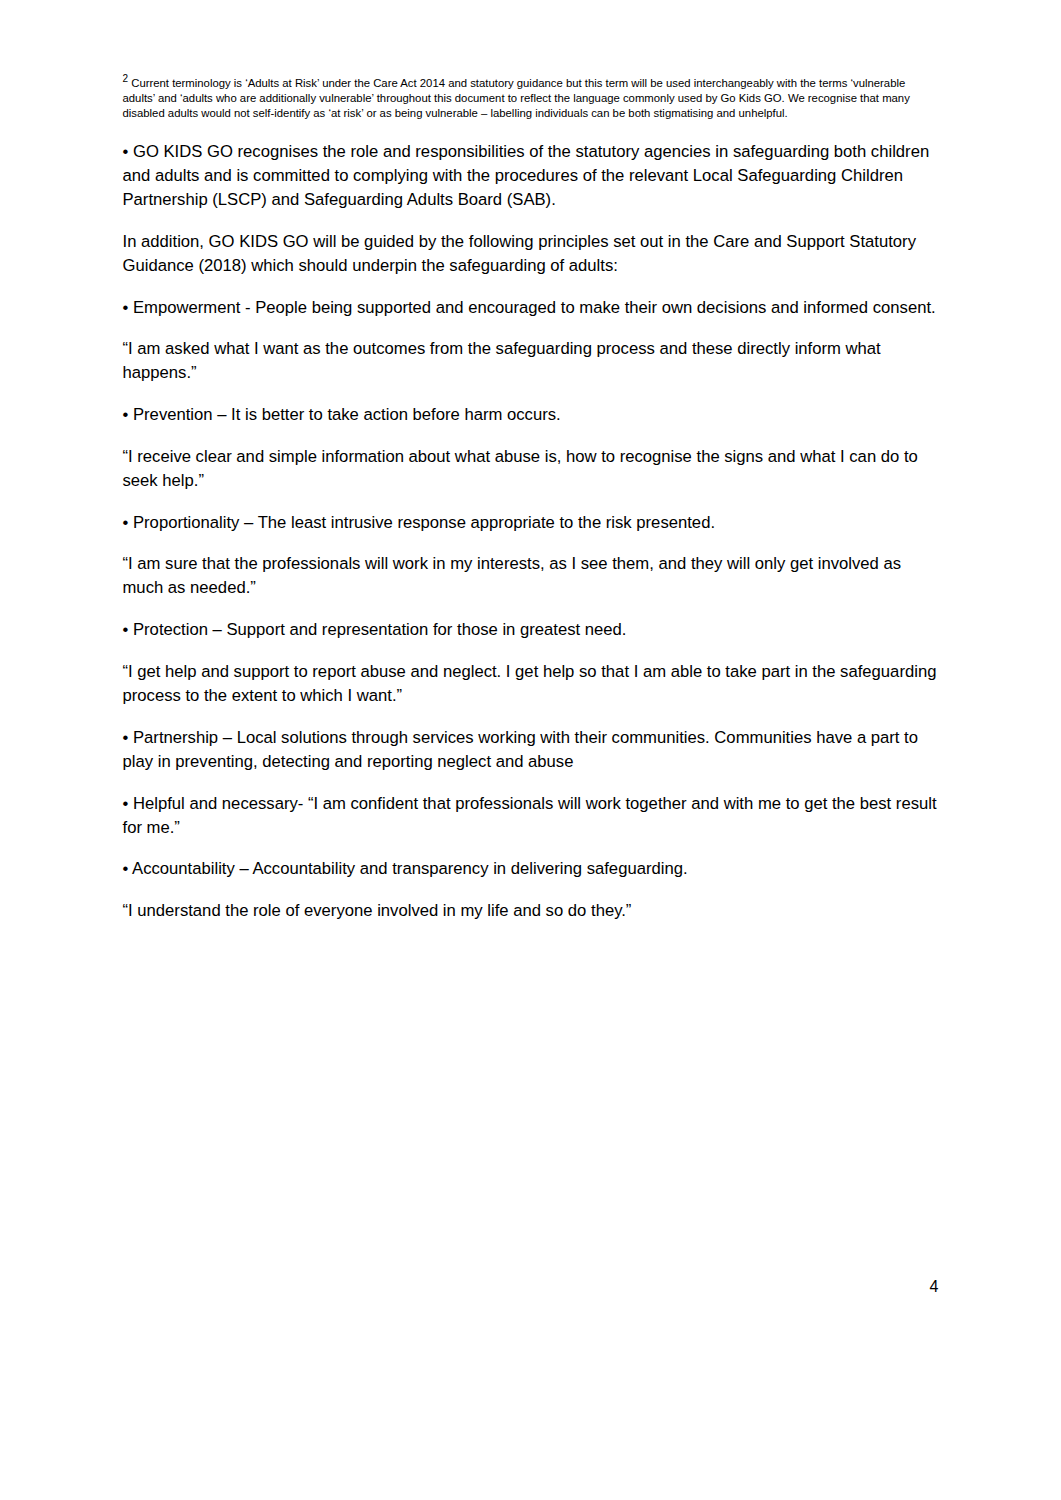2 Current terminology is ‘Adults at Risk’ under the Care Act 2014 and statutory guidance but this term will be used interchangeably with the terms ‘vulnerable adults’ and ‘adults who are additionally vulnerable’ throughout this document to reflect the language commonly used by Go Kids GO. We recognise that many disabled adults would not self-identify as ‘at risk’ or as being vulnerable – labelling individuals can be both stigmatising and unhelpful.
• GO KIDS GO recognises the role and responsibilities of the statutory agencies in safeguarding both children and adults and is committed to complying with the procedures of the relevant Local Safeguarding Children Partnership (LSCP) and Safeguarding Adults Board (SAB).
In addition, GO KIDS GO will be guided by the following principles set out in the Care and Support Statutory Guidance (2018) which should underpin the safeguarding of adults:
• Empowerment - People being supported and encouraged to make their own decisions and informed consent.
“I am asked what I want as the outcomes from the safeguarding process and these directly inform what happens.”
• Prevention – It is better to take action before harm occurs.
“I receive clear and simple information about what abuse is, how to recognise the signs and what I can do to seek help.”
• Proportionality – The least intrusive response appropriate to the risk presented.
“I am sure that the professionals will work in my interests, as I see them, and they will only get involved as much as needed.”
• Protection – Support and representation for those in greatest need.
“I get help and support to report abuse and neglect. I get help so that I am able to take part in the safeguarding process to the extent to which I want.”
• Partnership – Local solutions through services working with their communities. Communities have a part to play in preventing, detecting and reporting neglect and abuse
• Helpful and necessary- “I am confident that professionals will work together and with me to get the best result for me.”
• Accountability – Accountability and transparency in delivering safeguarding.
“I understand the role of everyone involved in my life and so do they.”
4